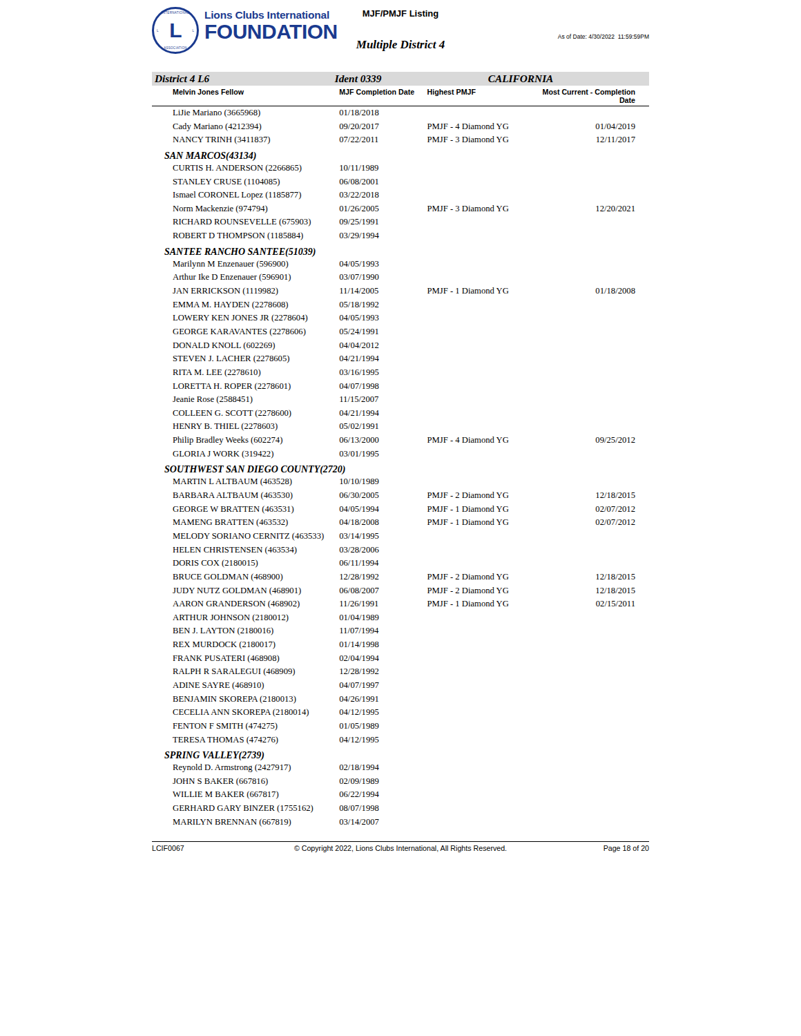INTERNATIONAL L L L ASSOCIATION
Lions Clubs International
FOUNDATION
MJF/PMJF Listing
Multiple District 4
As of Date: 4/30/2022 11:59:59PM
District 4 L6
Ident 0339
CALIFORNIA
Melvin Jones Fellow
MJF Completion Date
Highest PMJF
Most Current - Completion Date
LiJie Mariano (3665968)
01/18/2018
Cady Mariano (4212394)
09/20/2017
PMJF - 4 Diamond YG
01/04/2019
NANCY TRINH (3411837)
07/22/2011
PMJF - 3 Diamond YG
12/11/2017
SAN MARCOS(43134)
CURTIS H. ANDERSON (2266865)
10/11/1989
STANLEY CRUSE (1104085)
06/08/2001
Ismael CORONEL Lopez (1185877)
03/22/2018
Norm Mackenzie (974794)
01/26/2005
PMJF - 3 Diamond YG
12/20/2021
RICHARD ROUNSEVELLE (675903)
09/25/1991
ROBERT D THOMPSON (1185884)
03/29/1994
SANTEE RANCHO SANTEE(51039)
Marilynn M Enzenauer (596900)
04/05/1993
Arthur Ike D Enzenauer (596901)
03/07/1990
JAN ERRICKSON (1119982)
11/14/2005
PMJF - 1 Diamond YG
01/18/2008
EMMA M. HAYDEN (2278608)
05/18/1992
LOWERY KEN JONES JR (2278604)
04/05/1993
GEORGE KARAVANTES (2278606)
05/24/1991
DONALD KNOLL (602269)
04/04/2012
STEVEN J. LACHER (2278605)
04/21/1994
RITA M. LEE (2278610)
03/16/1995
LORETTA H. ROPER (2278601)
04/07/1998
Jeanie Rose (2588451)
11/15/2007
COLLEEN G. SCOTT (2278600)
04/21/1994
HENRY B. THIEL (2278603)
05/02/1991
Philip Bradley Weeks (602274)
06/13/2000
PMJF - 4 Diamond YG
09/25/2012
GLORIA J WORK (319422)
03/01/1995
SOUTHWEST SAN DIEGO COUNTY(2720)
MARTIN L ALTBAUM (463528)
10/10/1989
BARBARA ALTBAUM (463530)
06/30/2005
PMJF - 2 Diamond YG
12/18/2015
GEORGE W BRATTEN (463531)
04/05/1994
PMJF - 1 Diamond YG
02/07/2012
MAMENG BRATTEN (463532)
04/18/2008
PMJF - 1 Diamond YG
02/07/2012
MELODY SORIANO CERNITZ (463533)
03/14/1995
HELEN CHRISTENSEN (463534)
03/28/2006
DORIS COX (2180015)
06/11/1994
BRUCE GOLDMAN (468900)
12/28/1992
PMJF - 2 Diamond YG
12/18/2015
JUDY NUTZ GOLDMAN (468901)
06/08/2007
PMJF - 2 Diamond YG
12/18/2015
AARON GRANDERSON (468902)
11/26/1991
PMJF - 1 Diamond YG
02/15/2011
ARTHUR JOHNSON (2180012)
01/04/1989
BEN J. LAYTON (2180016)
11/07/1994
REX MURDOCK (2180017)
01/14/1998
FRANK PUSATERI (468908)
02/04/1994
RALPH R SARALEGUI (468909)
12/28/1992
ADINE SAYRE (468910)
04/07/1997
BENJAMIN SKOREPA (2180013)
04/26/1991
CECELIA ANN SKOREPA (2180014)
04/12/1995
FENTON F SMITH (474275)
01/05/1989
TERESA THOMAS (474276)
04/12/1995
SPRING VALLEY(2739)
Reynold D. Armstrong (2427917)
02/18/1994
JOHN S BAKER (667816)
02/09/1989
WILLIE M BAKER (667817)
06/22/1994
GERHARD GARY BINZER (1755162)
08/07/1998
MARILYN BRENNAN (667819)
03/14/2007
LCIF0067
© Copyright 2022, Lions Clubs International, All Rights Reserved.
Page 18 of 20